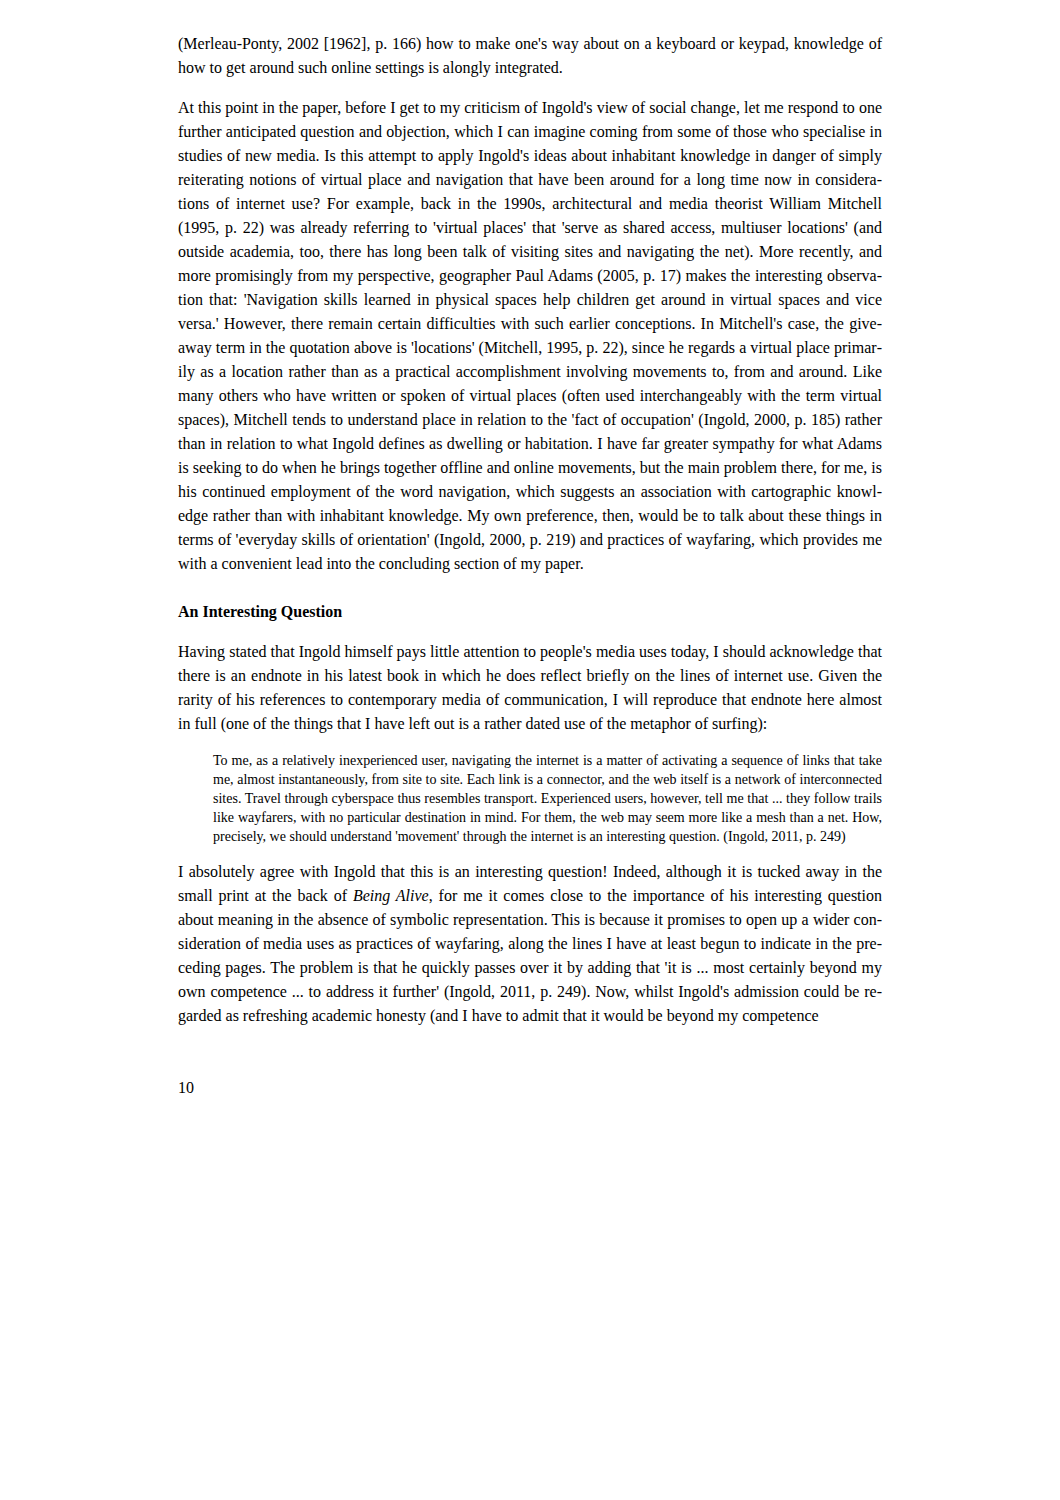(Merleau-Ponty, 2002 [1962], p. 166) how to make one's way about on a keyboard or keypad, knowledge of how to get around such online settings is alongly integrated.
At this point in the paper, before I get to my criticism of Ingold's view of social change, let me respond to one further anticipated question and objection, which I can imagine coming from some of those who specialise in studies of new media. Is this attempt to apply Ingold's ideas about inhabitant knowledge in danger of simply reiterating notions of virtual place and navigation that have been around for a long time now in considerations of internet use? For example, back in the 1990s, architectural and media theorist William Mitchell (1995, p. 22) was already referring to 'virtual places' that 'serve as shared access, multiuser locations' (and outside academia, too, there has long been talk of visiting sites and navigating the net). More recently, and more promisingly from my perspective, geographer Paul Adams (2005, p. 17) makes the interesting observation that: 'Navigation skills learned in physical spaces help children get around in virtual spaces and vice versa.' However, there remain certain difficulties with such earlier conceptions. In Mitchell's case, the giveaway term in the quotation above is 'locations' (Mitchell, 1995, p. 22), since he regards a virtual place primarily as a location rather than as a practical accomplishment involving movements to, from and around. Like many others who have written or spoken of virtual places (often used interchangeably with the term virtual spaces), Mitchell tends to understand place in relation to the 'fact of occupation' (Ingold, 2000, p. 185) rather than in relation to what Ingold defines as dwelling or habitation. I have far greater sympathy for what Adams is seeking to do when he brings together offline and online movements, but the main problem there, for me, is his continued employment of the word navigation, which suggests an association with cartographic knowledge rather than with inhabitant knowledge. My own preference, then, would be to talk about these things in terms of 'everyday skills of orientation' (Ingold, 2000, p. 219) and practices of wayfaring, which provides me with a convenient lead into the concluding section of my paper.
An Interesting Question
Having stated that Ingold himself pays little attention to people's media uses today, I should acknowledge that there is an endnote in his latest book in which he does reflect briefly on the lines of internet use. Given the rarity of his references to contemporary media of communication, I will reproduce that endnote here almost in full (one of the things that I have left out is a rather dated use of the metaphor of surfing):
To me, as a relatively inexperienced user, navigating the internet is a matter of activating a sequence of links that take me, almost instantaneously, from site to site. Each link is a connector, and the web itself is a network of interconnected sites. Travel through cyberspace thus resembles transport. Experienced users, however, tell me that ... they follow trails like wayfarers, with no particular destination in mind. For them, the web may seem more like a mesh than a net. How, precisely, we should understand 'movement' through the internet is an interesting question. (Ingold, 2011, p. 249)
I absolutely agree with Ingold that this is an interesting question! Indeed, although it is tucked away in the small print at the back of Being Alive, for me it comes close to the importance of his interesting question about meaning in the absence of symbolic representation. This is because it promises to open up a wider consideration of media uses as practices of wayfaring, along the lines I have at least begun to indicate in the preceding pages. The problem is that he quickly passes over it by adding that 'it is ... most certainly beyond my own competence ... to address it further' (Ingold, 2011, p. 249). Now, whilst Ingold's admission could be regarded as refreshing academic honesty (and I have to admit that it would be beyond my competence
10